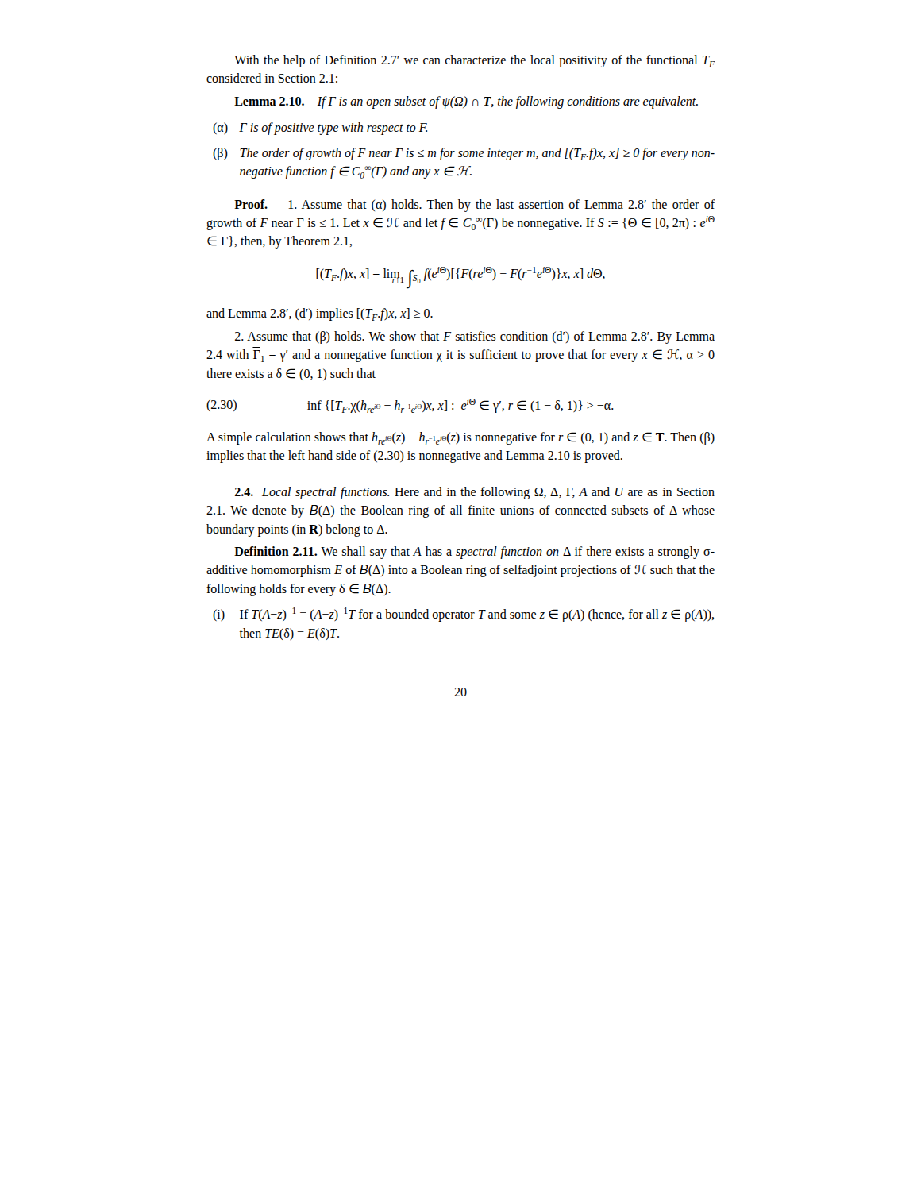With the help of Definition 2.7′ we can characterize the local positivity of the functional TF considered in Section 2.1:
Lemma 2.10. If Γ is an open subset of ψ(Ω) ∩ T, the following conditions are equivalent.
(α) Γ is of positive type with respect to F.
(β) The order of growth of F near Γ is ≤ m for some integer m, and [(TF.f)x, x] ≥ 0 for every nonnegative function f ∈ C0∞(Γ) and any x ∈ ℋ.
Proof. 1. Assume that (α) holds. Then by the last assertion of Lemma 2.8′ the order of growth of F near Γ is ≤ 1. Let x ∈ ℋ and let f ∈ C0∞(Γ) be nonnegative. If S := {Θ ∈ [0, 2π) : ei Θ ∈ Γ}, then, by Theorem 2.1,
[(TF.f)x, x] = lim r↑1 ∫S0 f(ei Θ)[{F(rei Θ) − F(r−1ei Θ)}x, x] d Θ,
and Lemma 2.8′, (d′) implies [(TF.f)x, x] ≥ 0.
2. Assume that (β) holds. We show that F satisfies condition (d′) of Lemma 2.8′. By Lemma 2.4 with Γ1 = γ′ and a nonnegative function χ it is sufficient to prove that for every x ∈ ℋ, α > 0 there exists a δ ∈ (0, 1) such that
(2.30)
inf {[TF.χ(hrei Θ − hr−1ei Θ)x, x] : ei Θ ∈ γ′, r ∈ (1 − δ, 1)} > −α.
A simple calculation shows that hrei Θ(z) − hr−1ei Θ(z) is nonnegative for r ∈ (0, 1) and z ∈ T. Then (β) implies that the left hand side of (2.30) is nonnegative and Lemma 2.10 is proved.
2.4. Local spectral functions. Here and in the following Ω, Δ, Γ, A and U are as in Section 2.1. We denote by 𝐵(Δ) the Boolean ring of all finite unions of connected subsets of Δ whose boundary points (in R) belong to Δ.
Definition 2.11. We shall say that A has a spectral function on Δ if there exists a strongly σ-additive homomorphism E of 𝐵(Δ) into a Boolean ring of selfadjoint projections of ℋ such that the following holds for every δ ∈ 𝐵(Δ).
(i) If T(A−z)−1 = (A−z)−1T for a bounded operator T and some z ∈ ρ(A) (hence, for all z ∈ ρ(A)), then TE(δ) = E(δ)T.
20